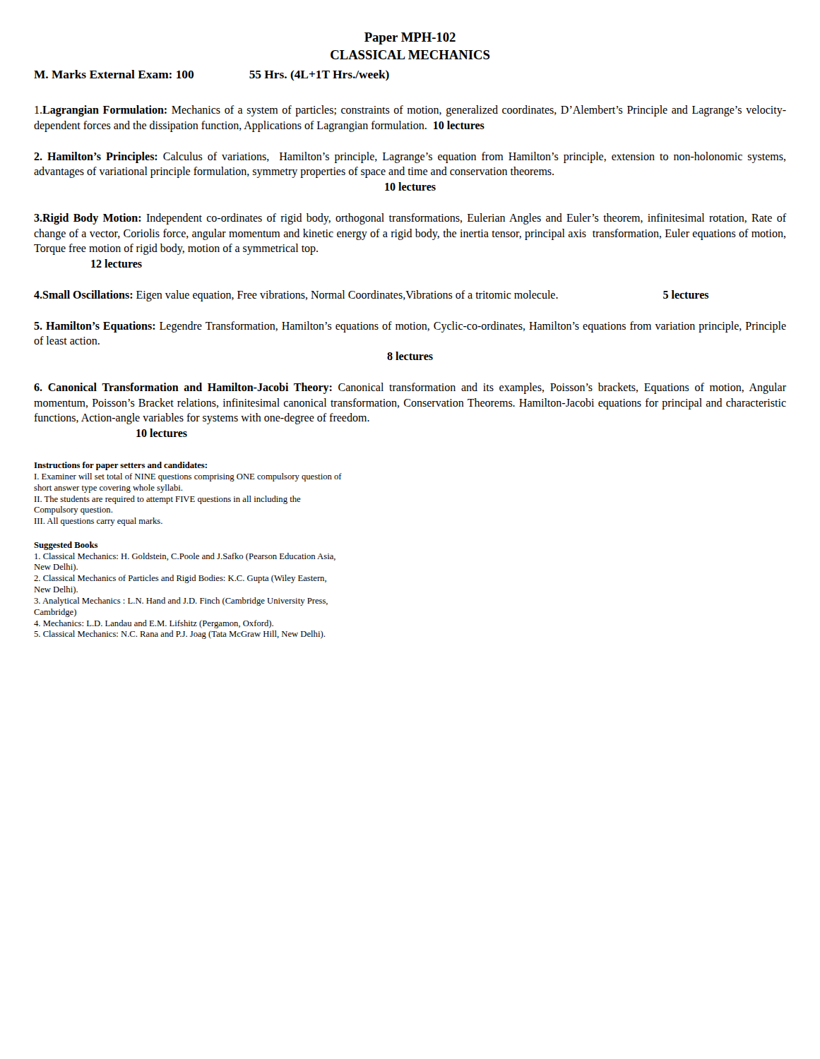Paper MPH-102
CLASSICAL MECHANICS
M. Marks External Exam: 10055 Hrs. (4L+1T Hrs./week)
1.Lagrangian Formulation: Mechanics of a system of particles; constraints of motion, generalized coordinates, D’Alembert’s Principle and Lagrange’s velocity- dependent forces and the dissipation function, Applications of Lagrangian formulation. 10 lectures
2. Hamilton’s Principles: Calculus of variations, Hamilton’s principle, Lagrange’s equation from Hamilton’s principle, extension to non-holonomic systems, advantages of variational principle formulation, symmetry properties of space and time and conservation theorems. 10 lectures
3.Rigid Body Motion: Independent co-ordinates of rigid body, orthogonal transformations, Eulerian Angles and Euler’s theorem, infinitesimal rotation, Rate of change of a vector, Coriolis force, angular momentum and kinetic energy of a rigid body, the inertia tensor, principal axis transformation, Euler equations of motion, Torque free motion of rigid body, motion of a symmetrical top. 12 lectures
4.Small Oscillations: Eigen value equation, Free vibrations, Normal Coordinates,Vibrations of a tritomic molecule. 5 lectures
5. Hamilton’s Equations: Legendre Transformation, Hamilton’s equations of motion, Cyclic-co-ordinates, Hamilton’s equations from variation principle, Principle of least action. 8 lectures
6. Canonical Transformation and Hamilton-Jacobi Theory: Canonical transformation and its examples, Poisson’s brackets, Equations of motion, Angular momentum, Poisson’s Bracket relations, infinitesimal canonical transformation, Conservation Theorems. Hamilton-Jacobi equations for principal and characteristic functions, Action-angle variables for systems with one-degree of freedom. 10 lectures
Instructions for paper setters and candidates:
I. Examiner will set total of NINE questions comprising ONE compulsory question of
short answer type covering whole syllabi.
II. The students are required to attempt FIVE questions in all including the
Compulsory question.
III. All questions carry equal marks.
Suggested Books
1. Classical Mechanics: H. Goldstein, C.Poole and J.Safko (Pearson Education Asia,
New Delhi).
2. Classical Mechanics of Particles and Rigid Bodies: K.C. Gupta (Wiley Eastern,
New Delhi).
3. Analytical Mechanics : L.N. Hand and J.D. Finch (Cambridge University Press,
Cambridge)
4. Mechanics: L.D. Landau and E.M. Lifshitz (Pergamon, Oxford).
5. Classical Mechanics: N.C. Rana and P.J. Joag (Tata McGraw Hill, New Delhi).